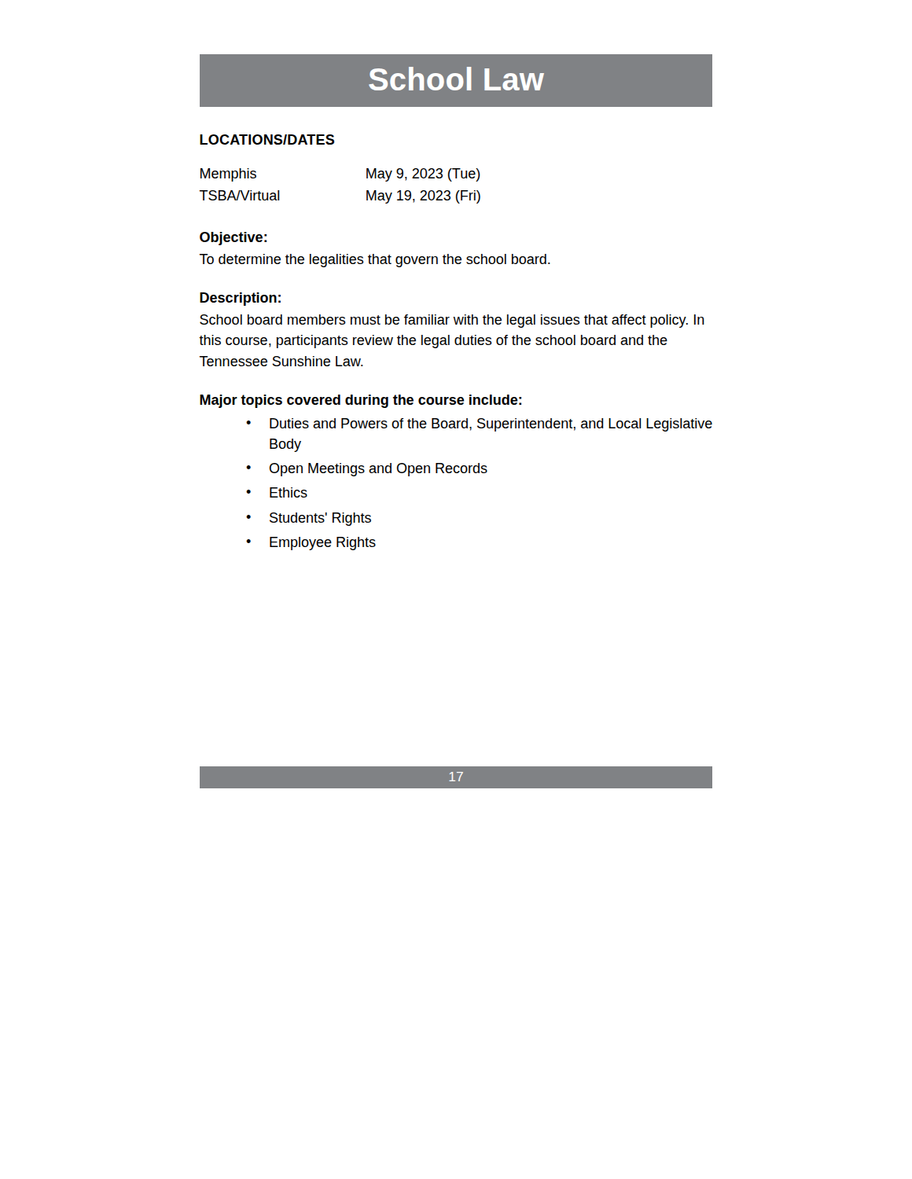School Law
LOCATIONS/DATES
| Memphis | May 9, 2023 (Tue) |
| TSBA/Virtual | May 19, 2023 (Fri) |
Objective:
To determine the legalities that govern the school board.
Description:
School board members must be familiar with the legal issues that affect policy. In this course, participants review the legal duties of the school board and the Tennessee Sunshine Law.
Major topics covered during the course include:
Duties and Powers of the Board, Superintendent, and Local Legislative Body
Open Meetings and Open Records
Ethics
Students' Rights
Employee Rights
17